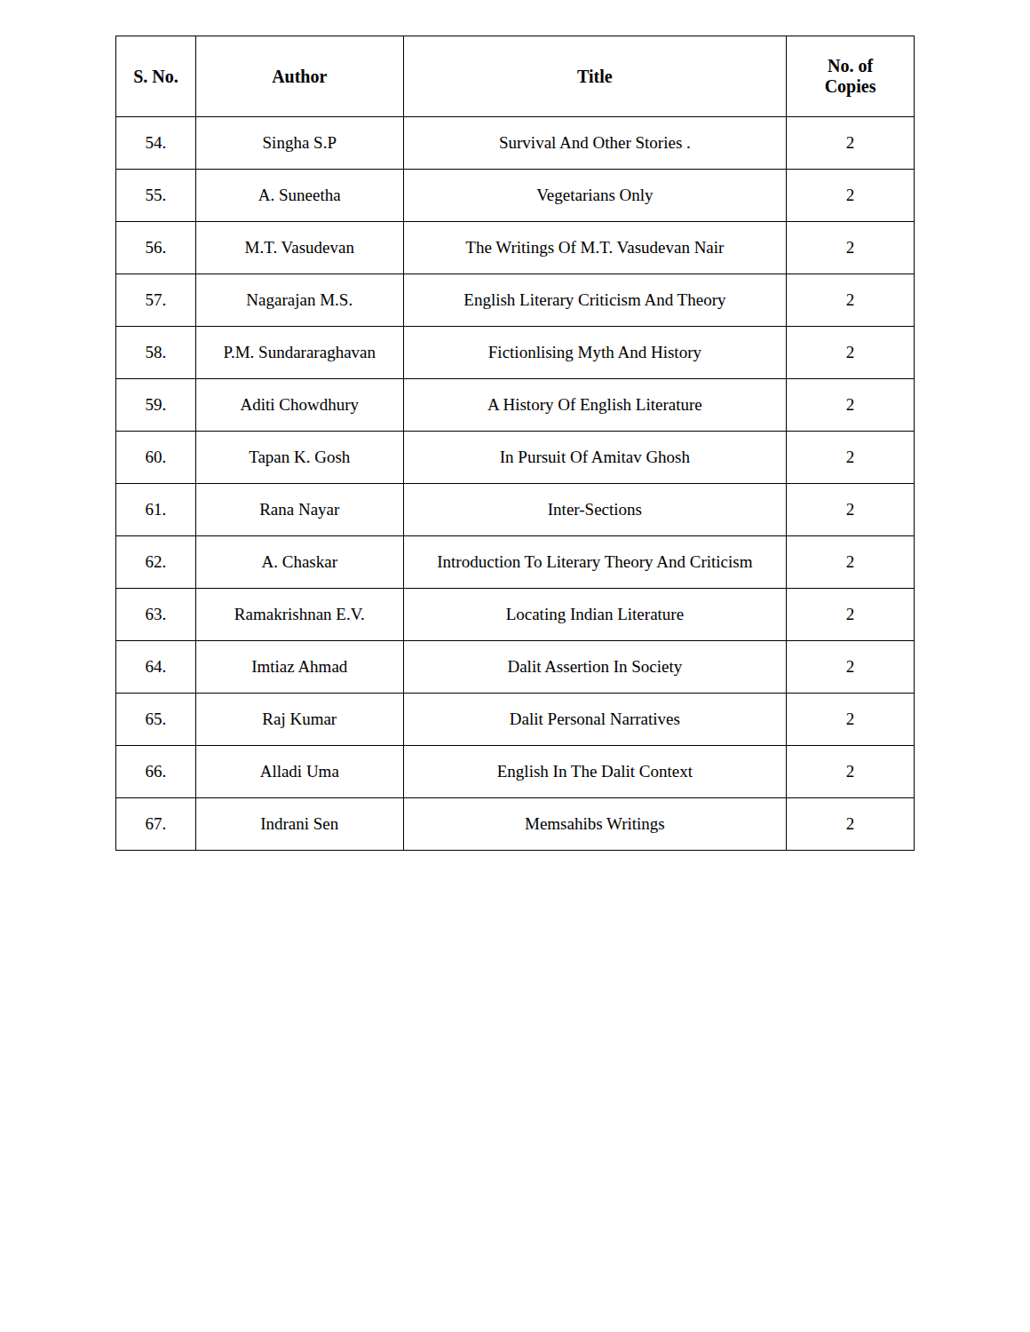| S. No. | Author | Title | No. of Copies |
| --- | --- | --- | --- |
| 54. | Singha S.P | Survival And Other Stories . | 2 |
| 55. | A. Suneetha | Vegetarians Only | 2 |
| 56. | M.T. Vasudevan | The Writings Of M.T. Vasudevan Nair | 2 |
| 57. | Nagarajan M.S. | English Literary Criticism And Theory | 2 |
| 58. | P.M. Sundararaghavan | Fictionlising Myth And History | 2 |
| 59. | Aditi Chowdhury | A History Of English Literature | 2 |
| 60. | Tapan K. Gosh | In Pursuit Of Amitav Ghosh | 2 |
| 61. | Rana Nayar | Inter-Sections | 2 |
| 62. | A. Chaskar | Introduction To Literary Theory And Criticism | 2 |
| 63. | Ramakrishnan E.V. | Locating Indian Literature | 2 |
| 64. | Imtiaz Ahmad | Dalit Assertion In Society | 2 |
| 65. | Raj Kumar | Dalit Personal Narratives | 2 |
| 66. | Alladi Uma | English In The Dalit Context | 2 |
| 67. | Indrani Sen | Memsahibs Writings | 2 |